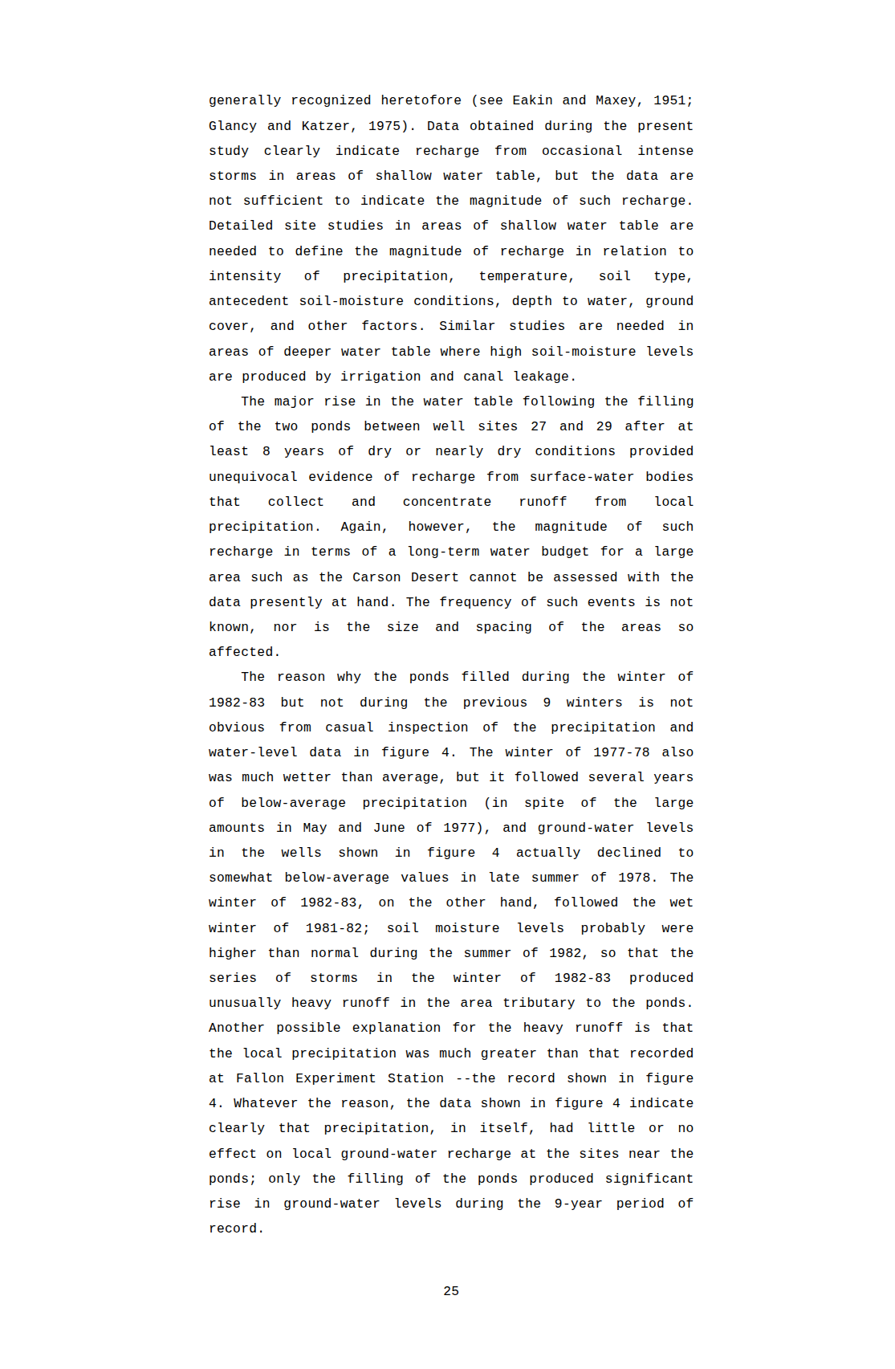generally recognized heretofore (see Eakin and Maxey, 1951; Glancy and Katzer, 1975). Data obtained during the present study clearly indicate recharge from occasional intense storms in areas of shallow water table, but the data are not sufficient to indicate the magnitude of such recharge. Detailed site studies in areas of shallow water table are needed to define the magnitude of recharge in relation to intensity of precipitation, temperature, soil type, antecedent soil-moisture conditions, depth to water, ground cover, and other factors. Similar studies are needed in areas of deeper water table where high soil-moisture levels are produced by irrigation and canal leakage.
The major rise in the water table following the filling of the two ponds between well sites 27 and 29 after at least 8 years of dry or nearly dry conditions provided unequivocal evidence of recharge from surface-water bodies that collect and concentrate runoff from local precipitation. Again, however, the magnitude of such recharge in terms of a long-term water budget for a large area such as the Carson Desert cannot be assessed with the data presently at hand. The frequency of such events is not known, nor is the size and spacing of the areas so affected.
The reason why the ponds filled during the winter of 1982-83 but not during the previous 9 winters is not obvious from casual inspection of the precipitation and water-level data in figure 4. The winter of 1977-78 also was much wetter than average, but it followed several years of below-average precipitation (in spite of the large amounts in May and June of 1977), and ground-water levels in the wells shown in figure 4 actually declined to somewhat below-average values in late summer of 1978. The winter of 1982-83, on the other hand, followed the wet winter of 1981-82; soil moisture levels probably were higher than normal during the summer of 1982, so that the series of storms in the winter of 1982-83 produced unusually heavy runoff in the area tributary to the ponds. Another possible explanation for the heavy runoff is that the local precipitation was much greater than that recorded at Fallon Experiment Station --the record shown in figure 4. Whatever the reason, the data shown in figure 4 indicate clearly that precipitation, in itself, had little or no effect on local ground-water recharge at the sites near the ponds; only the filling of the ponds produced significant rise in ground-water levels during the 9-year period of record.
25